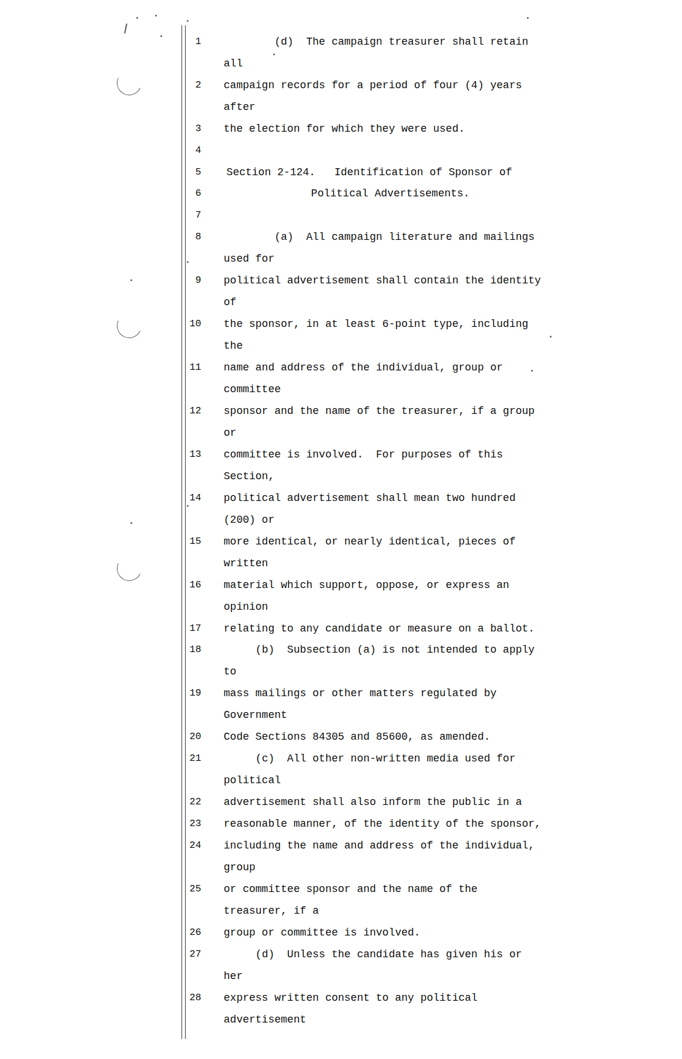(d) The campaign treasurer shall retain all
campaign records for a period of four (4) years after
the election for which they were used.
Section 2-124. Identification of Sponsor of
Political Advertisements.
(a) All campaign literature and mailings used for
political advertisement shall contain the identity of
the sponsor, in at least 6-point type, including the
name and address of the individual, group or committee
sponsor and the name of the treasurer, if a group or
committee is involved. For purposes of this Section,
political advertisement shall mean two hundred (200) or
more identical, or nearly identical, pieces of written
material which support, oppose, or express an opinion
relating to any candidate or measure on a ballot.
(b) Subsection (a) is not intended to apply to
mass mailings or other matters regulated by Government
Code Sections 84305 and 85600, as amended.
(c) All other non-written media used for political
advertisement shall also inform the public in a
reasonable manner, of the identity of the sponsor,
including the name and address of the individual, group
or committee sponsor and the name of the treasurer, if a
group or committee is involved.
(d) Unless the candidate has given his or her
express written consent to any political advertisement